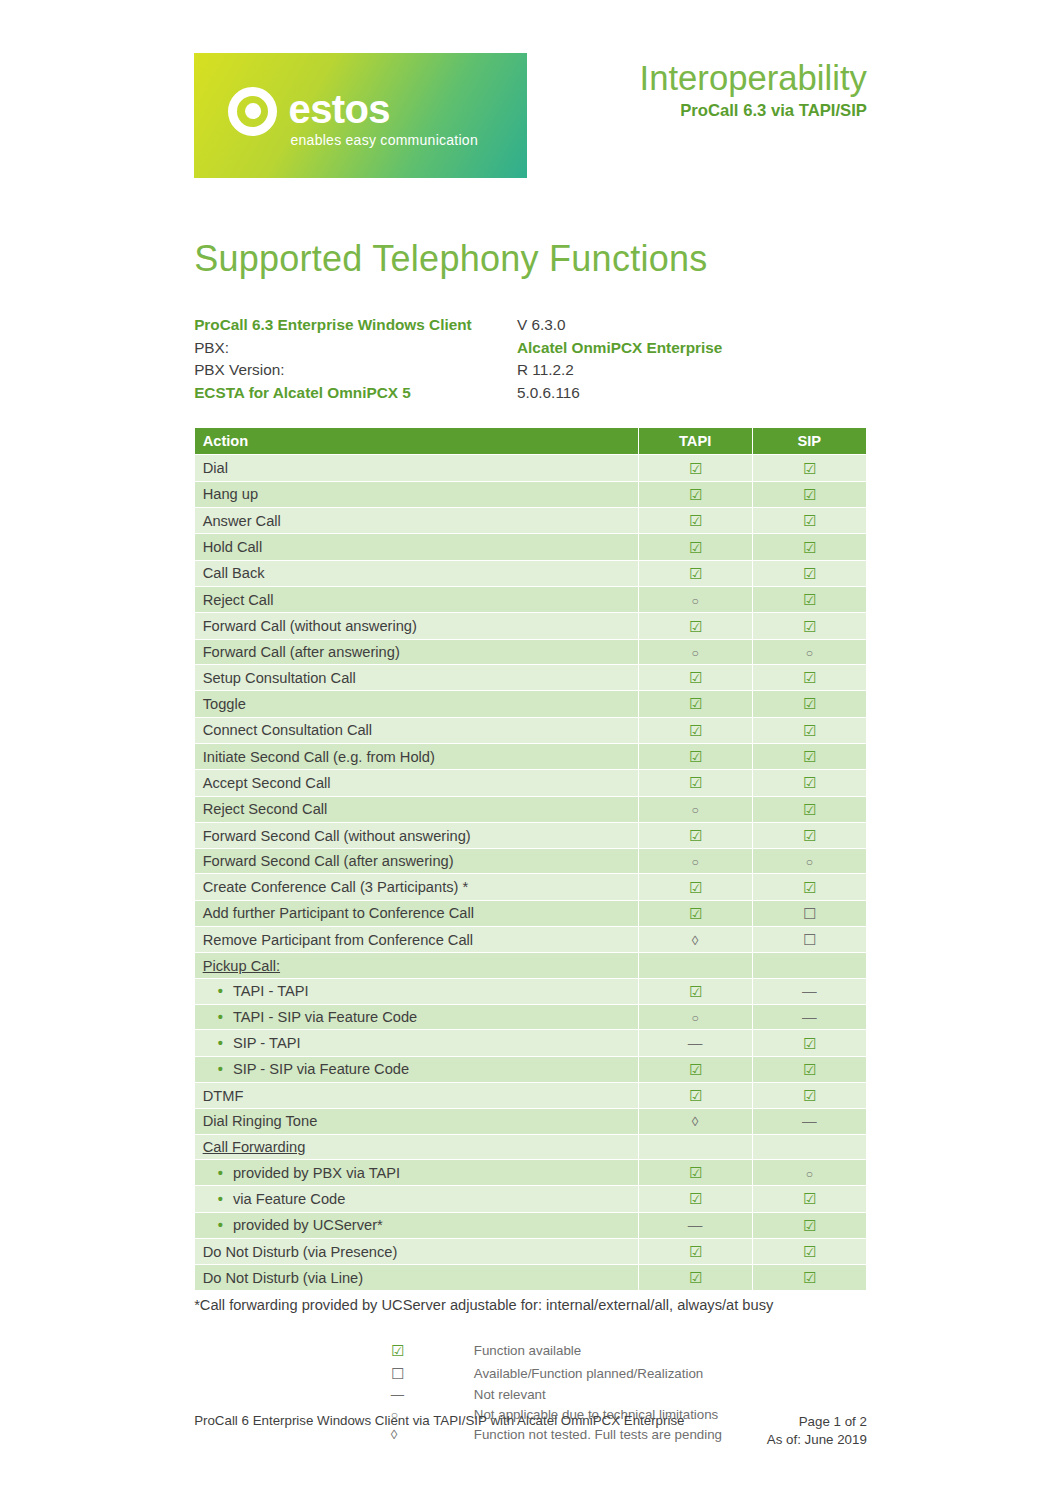estos
enables easy communication
Interoperability
ProCall 6.3 via TAPI/SIP
Supported Telephony Functions
| ProCall 6.3 Enterprise Windows Client | V 6.3.0 |
| PBX: | Alcatel OnmiPCX Enterprise |
| PBX Version: | R 11.2.2 |
| ECSTA for Alcatel OmniPCX 5 | 5.0.6.116 |
| Action | TAPI | SIP |
| --- | --- | --- |
| Dial | ☑ | ☑ |
| Hang up | ☑ | ☑ |
| Answer Call | ☑ | ☑ |
| Hold Call | ☑ | ☑ |
| Call Back | ☑ | ☑ |
| Reject Call | ○ | ☑ |
| Forward Call (without answering) | ☑ | ☑ |
| Forward Call (after answering) | ○ | ○ |
| Setup Consultation Call | ☑ | ☑ |
| Toggle | ☑ | ☑ |
| Connect Consultation Call | ☑ | ☑ |
| Initiate Second Call (e.g. from Hold) | ☑ | ☑ |
| Accept Second Call | ☑ | ☑ |
| Reject Second Call | ○ | ☑ |
| Forward Second Call (without answering) | ☑ | ☑ |
| Forward Second Call (after answering) | ○ | ○ |
| Create Conference Call (3 Participants) * | ☑ | ☑ |
| Add further Participant to Conference Call | ☑ | ☐ |
| Remove Participant from Conference Call | ◊ | ☐ |
| Pickup Call: | | |
| TAPI - TAPI | ☑ | — |
| TAPI - SIP via Feature Code | ○ | — |
| SIP - TAPI | — | ☑ |
| SIP - SIP via Feature Code | ☑ | ☑ |
| DTMF | ☑ | ☑ |
| Dial Ringing Tone | ◊ | — |
| Call Forwarding | | |
| provided by PBX via TAPI | ☑ | ○ |
| via Feature Code | ☑ | ☑ |
| provided by UCServer* | — | ☑ |
| Do Not Disturb (via Presence) | ☑ | ☑ |
| Do Not Disturb (via Line) | ☑ | ☑ |
*Call forwarding provided by UCServer adjustable for: internal/external/all, always/at busy
| ☑ | Function available |
| ☐ | Available/Function planned/Realization |
| — | Not relevant |
| ○ | Not applicable due to technical limitations |
| ◊ | Function not tested. Full tests are pending |
ProCall 6 Enterprise Windows Client via TAPI/SIP with Alcatel OmniPCX Enterprise
Page 1 of 2
As of: June 2019